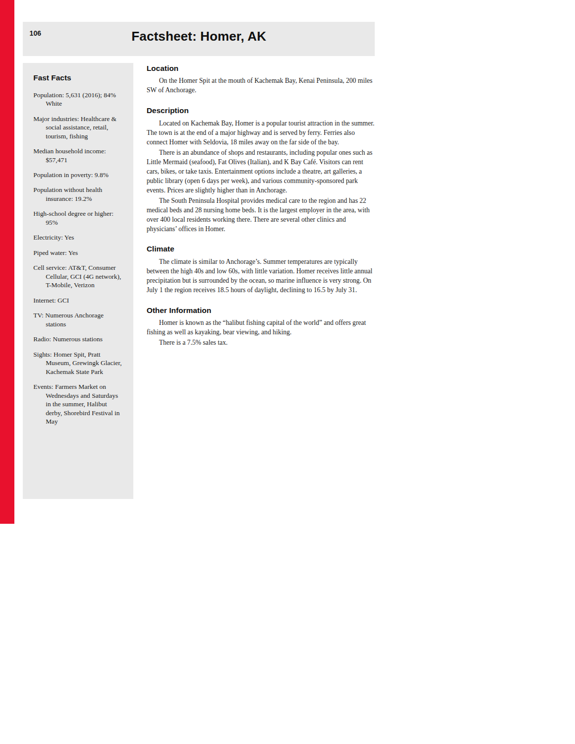106
Factsheet: Homer, AK
Fast Facts
Population: 5,631 (2016); 84% White
Major industries: Healthcare & social assistance, retail, tourism, fishing
Median household income: $57,471
Population in poverty: 9.8%
Population without health insurance: 19.2%
High-school degree or higher: 95%
Electricity: Yes
Piped water: Yes
Cell service: AT&T, Consumer Cellular, GCI (4G network), T-Mobile, Verizon
Internet: GCI
TV: Numerous Anchorage stations
Radio: Numerous stations
Sights: Homer Spit, Pratt Museum, Grewingk Glacier, Kachemak State Park
Events: Farmers Market on Wednesdays and Saturdays in the summer, Halibut derby, Shorebird Festival in May
Location
On the Homer Spit at the mouth of Kachemak Bay, Kenai Peninsula, 200 miles SW of Anchorage.
Description
Located on Kachemak Bay, Homer is a popular tourist attraction in the summer. The town is at the end of a major highway and is served by ferry. Ferries also connect Homer with Seldovia, 18 miles away on the far side of the bay.
There is an abundance of shops and restaurants, including popular ones such as Little Mermaid (seafood), Fat Olives (Italian), and K Bay Café. Visitors can rent cars, bikes, or take taxis. Entertainment options include a theatre, art galleries, a public library (open 6 days per week), and various community-sponsored park events. Prices are slightly higher than in Anchorage.
The South Peninsula Hospital provides medical care to the region and has 22 medical beds and 28 nursing home beds. It is the largest employer in the area, with over 400 local residents working there. There are several other clinics and physicians’ offices in Homer.
Climate
The climate is similar to Anchorage’s. Summer temperatures are typically between the high 40s and low 60s, with little variation. Homer receives little annual precipitation but is surrounded by the ocean, so marine influence is very strong. On July 1 the region receives 18.5 hours of daylight, declining to 16.5 by July 31.
Other Information
Homer is known as the “halibut fishing capital of the world” and offers great fishing as well as kayaking, bear viewing, and hiking.
There is a 7.5% sales tax.